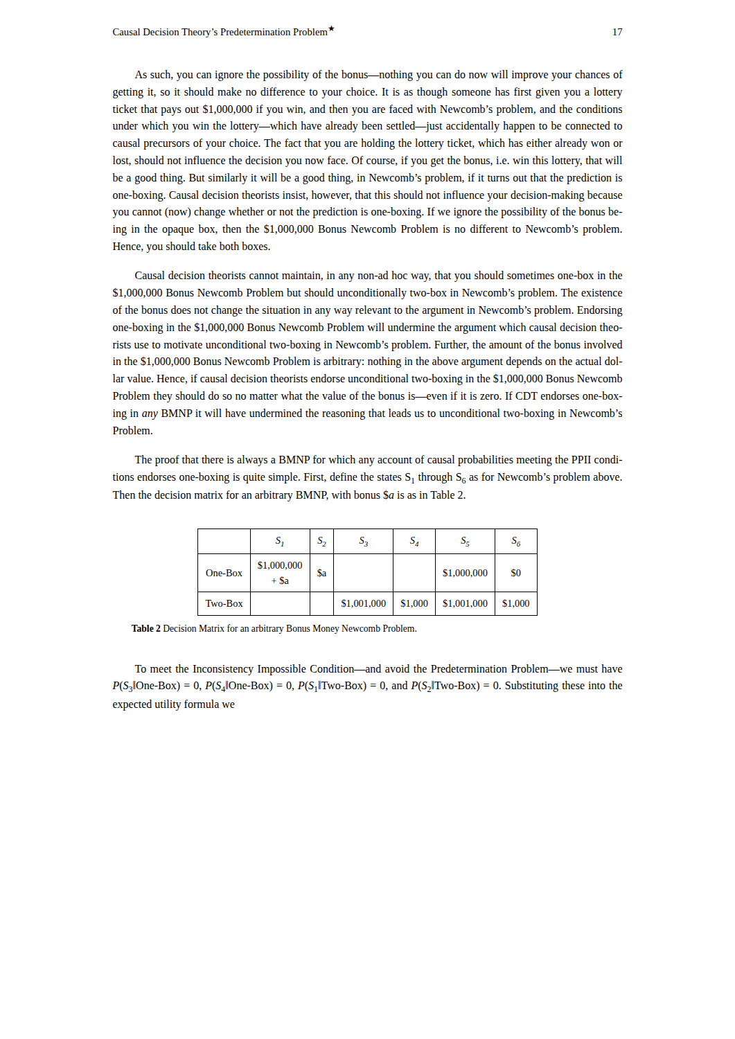Causal Decision Theory’s Predetermination Problem★ 17
As such, you can ignore the possibility of the bonus—nothing you can do now will improve your chances of getting it, so it should make no difference to your choice. It is as though someone has first given you a lottery ticket that pays out $1,000,000 if you win, and then you are faced with Newcomb’s problem, and the conditions under which you win the lottery—which have already been settled—just accidentally happen to be connected to causal precursors of your choice. The fact that you are holding the lottery ticket, which has either already won or lost, should not influence the decision you now face. Of course, if you get the bonus, i.e. win this lottery, that will be a good thing. But similarly it will be a good thing, in Newcomb’s problem, if it turns out that the prediction is one-boxing. Causal decision theorists insist, however, that this should not influence your decision-making because you cannot (now) change whether or not the prediction is one-boxing. If we ignore the possibility of the bonus being in the opaque box, then the $1,000,000 Bonus Newcomb Problem is no different to Newcomb’s problem. Hence, you should take both boxes.
Causal decision theorists cannot maintain, in any non-ad hoc way, that you should sometimes one-box in the $1,000,000 Bonus Newcomb Problem but should unconditionally two-box in Newcomb’s problem. The existence of the bonus does not change the situation in any way relevant to the argument in Newcomb’s problem. Endorsing one-boxing in the $1,000,000 Bonus Newcomb Problem will undermine the argument which causal decision theorists use to motivate unconditional two-boxing in Newcomb’s problem. Further, the amount of the bonus involved in the $1,000,000 Bonus Newcomb Problem is arbitrary: nothing in the above argument depends on the actual dollar value. Hence, if causal decision theorists endorse unconditional two-boxing in the $1,000,000 Bonus Newcomb Problem they should do so no matter what the value of the bonus is—even if it is zero. If CDT endorses one-boxing in any BMNP it will have undermined the reasoning that leads us to unconditional two-boxing in Newcomb’s Problem.
The proof that there is always a BMNP for which any account of causal probabilities meeting the PPII conditions endorses one-boxing is quite simple. First, define the states S1 through S6 as for Newcomb’s problem above. Then the decision matrix for an arbitrary BMNP, with bonus $a is as in Table 2.
| | S 1 | S 2 | S 3 | S 4 | S 5 | S 6 |
| --- | --- | --- | --- | --- | --- | --- |
| One-Box | $1,000,000 + $a | $a | | | $1,000,000 | $0 |
| Two-Box | | | $1,001,000 | $1,000 | $1,001,000 | $1,000 |
Table 2 Decision Matrix for an arbitrary Bonus Money Newcomb Problem.
To meet the Inconsistency Impossible Condition—and avoid the Predetermination Problem—we must have P(S3‖One-Box) = 0, P(S4‖One-Box) = 0, P(S1‖Two-Box) = 0, and P(S2‖Two-Box) = 0. Substituting these into the expected utility formula we